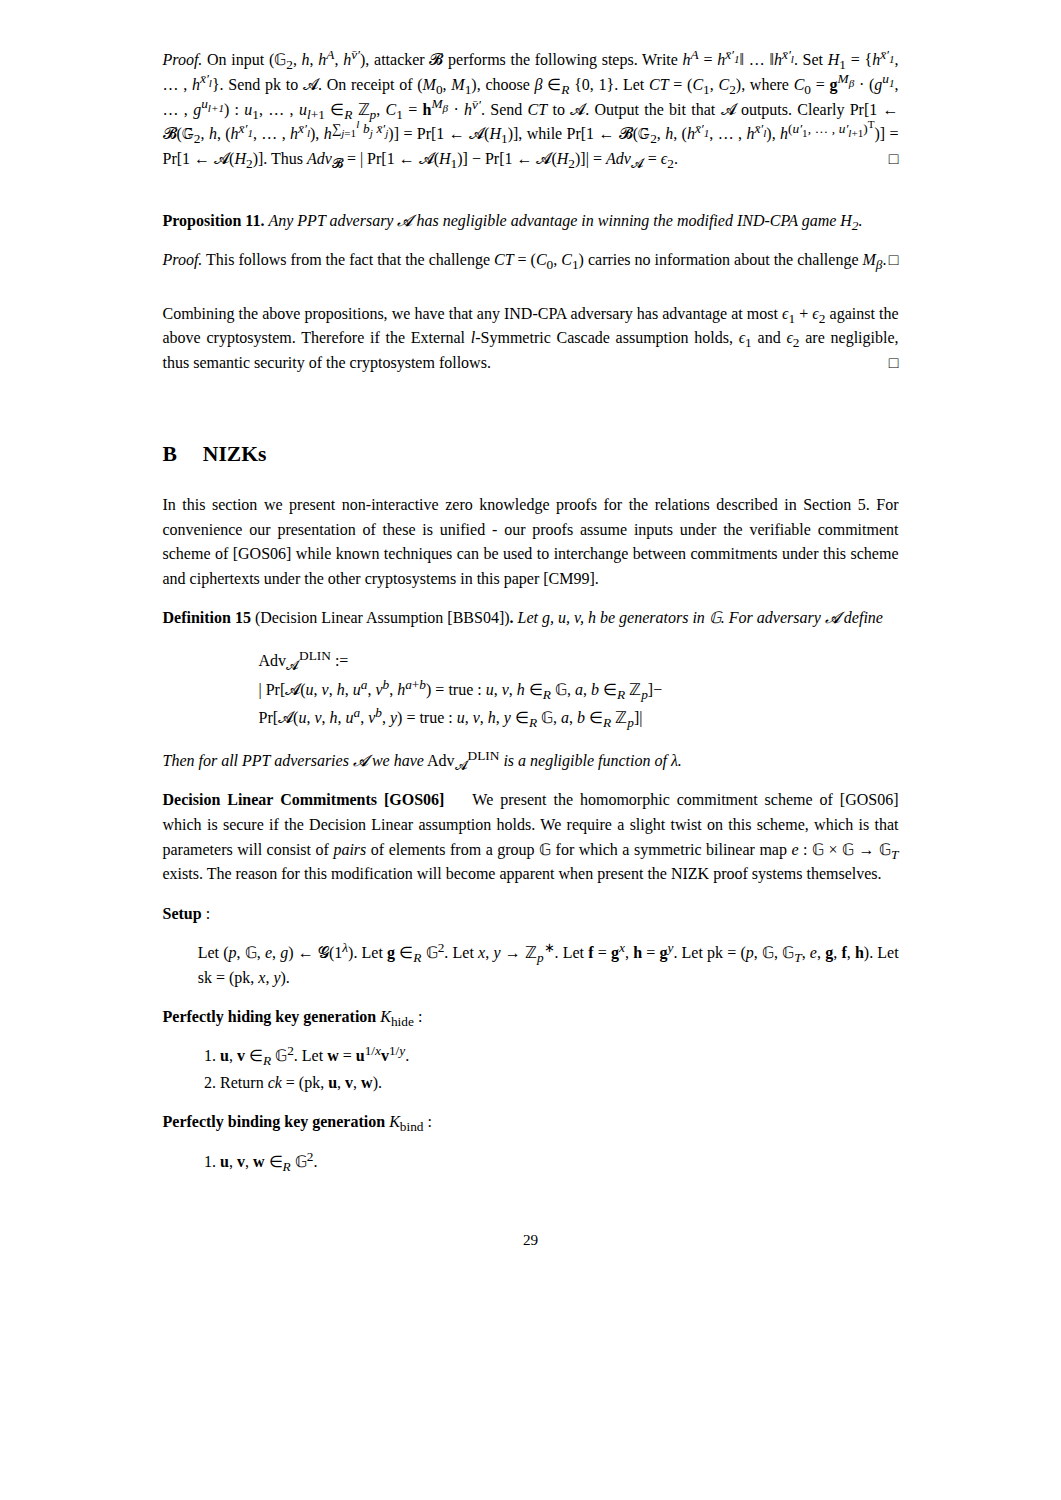Proof. On input (𝔾2, h, hA, hv̄′), attacker 𝓑 performs the following steps. Write hA = hx̄′1‖ … ‖hx̄′l. Set H1 = {hx̄′1, … , hx̄′l}. Send pk to 𝓐. On receipt of (M0, M1), choose β ∈R {0, 1}. Let CT = (C1, C2), where C0 = gMβ · (gu1, … , gul+1) : u1, … , ul+1 ∈R ℤp, C1 = hMβ · hv̄′. Send CT to 𝓐. Output the bit that 𝓐 outputs. Clearly Pr[1 ← 𝓑(𝔾2, h, (hx̄′1, … , hx̄′l), h∑j=1l bj x̄′j)] = Pr[1 ← 𝓐(H1)], while Pr[1 ← 𝓑(𝔾2, h, (hx̄′1, … , hx̄′l), h(u′1, … , u′l+1)T)] = Pr[1 ← 𝓐(H2)]. Thus Adv𝓑 = | Pr[1 ← 𝓐(H1)] − Pr[1 ← 𝓐(H2)]| = Adv𝓐 = ϵ2. □
Proposition 11. Any PPT adversary 𝓐 has negligible advantage in winning the modified IND-CPA game H2.
Proof. This follows from the fact that the challenge CT = (C0, C1) carries no information about the challenge Mβ. □
Combining the above propositions, we have that any IND-CPA adversary has advantage at most ϵ1 + ϵ2 against the above cryptosystem. Therefore if the External l-Symmetric Cascade assumption holds, ϵ1 and ϵ2 are negligible, thus semantic security of the cryptosystem follows. □
BNIZKs
In this section we present non-interactive zero knowledge proofs for the relations described in Section 5. For convenience our presentation of these is unified - our proofs assume inputs under the verifiable commitment scheme of [GOS06] while known techniques can be used to interchange between commitments under this scheme and ciphertexts under the other cryptosystems in this paper [CM99].
Definition 15 (Decision Linear Assumption [BBS04]). Let g, u, v, h be generators in 𝔾. For adversary 𝓐 define
Adv𝓐DLIN :=
| Pr[𝓐(u, v, h, ua, vb, ha+b) = true : u, v, h ∈R 𝔾, a, b ∈R ℤp]−
Pr[𝓐(u, v, h, ua, vb, y) = true : u, v, h, y ∈R 𝔾, a, b ∈R ℤp]|
Then for all PPT adversaries 𝓐 we have Adv𝓐DLIN is a negligible function of λ.
Decision Linear Commitments [GOS06] We present the homomorphic commitment scheme of [GOS06] which is secure if the Decision Linear assumption holds. We require a slight twist on this scheme, which is that parameters will consist of pairs of elements from a group 𝔾 for which a symmetric bilinear map e : 𝔾 × 𝔾 → 𝔾T exists. The reason for this modification will become apparent when present the NIZK proof systems themselves.
Setup :
Let (p, 𝔾, e, g) ← 𝓖(1λ). Let g ∈R 𝔾2. Let x, y → ℤp∗. Let f = gx, h = gy. Let pk = (p, 𝔾, 𝔾T, e, g, f, h). Let sk = (pk, x, y).
Perfectly hiding key generation Khide :
u, v ∈R 𝔾2. Let w = u1/xv1/y.
Return ck = (pk, u, v, w).
Perfectly binding key generation Kbind :
u, v, w ∈R 𝔾2.
29